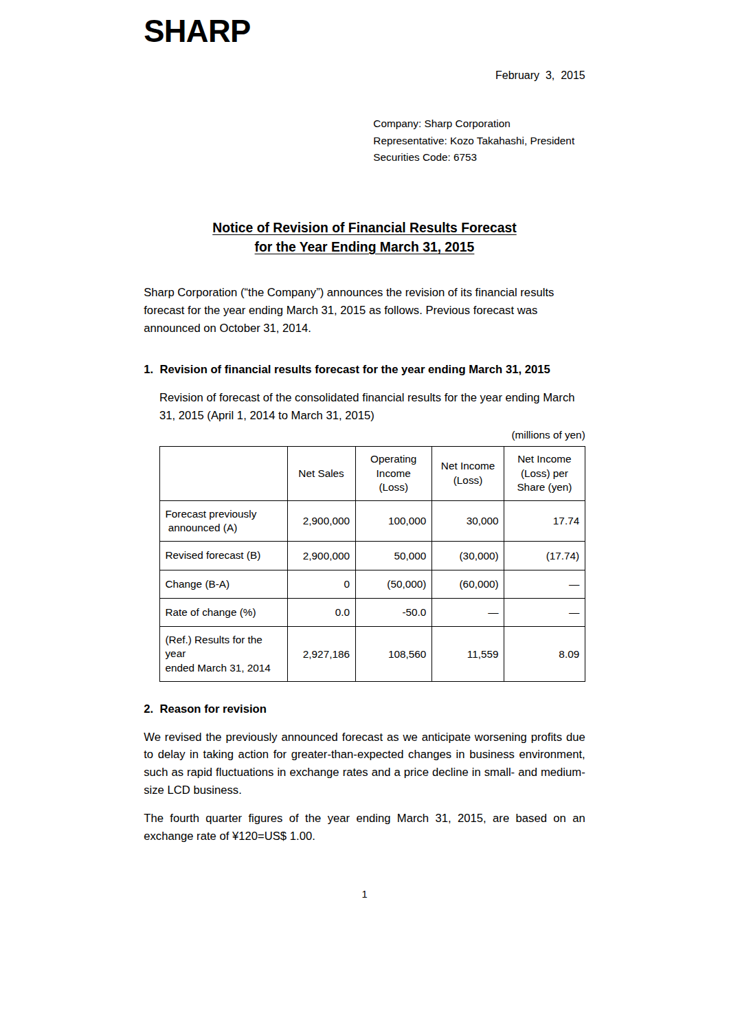SHARP
February 3, 2015
Company: Sharp Corporation
Representative: Kozo Takahashi, President
Securities Code: 6753
Notice of Revision of Financial Results Forecast for the Year Ending March 31, 2015
Sharp Corporation (“the Company”) announces the revision of its financial results forecast for the year ending March 31, 2015 as follows. Previous forecast was announced on October 31, 2014.
1. Revision of financial results forecast for the year ending March 31, 2015
Revision of forecast of the consolidated financial results for the year ending March 31, 2015 (April 1, 2014 to March 31, 2015)
(millions of yen)
| | Net Sales | Operating Income (Loss) | Net Income (Loss) | Net Income (Loss) per Share (yen) |
| --- | --- | --- | --- | --- |
| Forecast previously announced (A) | 2,900,000 | 100,000 | 30,000 | 17.74 |
| Revised forecast (B) | 2,900,000 | 50,000 | (30,000) | (17.74) |
| Change (B-A) | 0 | (50,000) | (60,000) | ― |
| Rate of change (%) | 0.0 | -50.0 | ― | ― |
| (Ref.) Results for the year ended March 31, 2014 | 2,927,186 | 108,560 | 11,559 | 8.09 |
2. Reason for revision
We revised the previously announced forecast as we anticipate worsening profits due to delay in taking action for greater-than-expected changes in business environment, such as rapid fluctuations in exchange rates and a price decline in small- and medium-size LCD business.
The fourth quarter figures of the year ending March 31, 2015, are based on an exchange rate of ¥120=US$ 1.00.
1